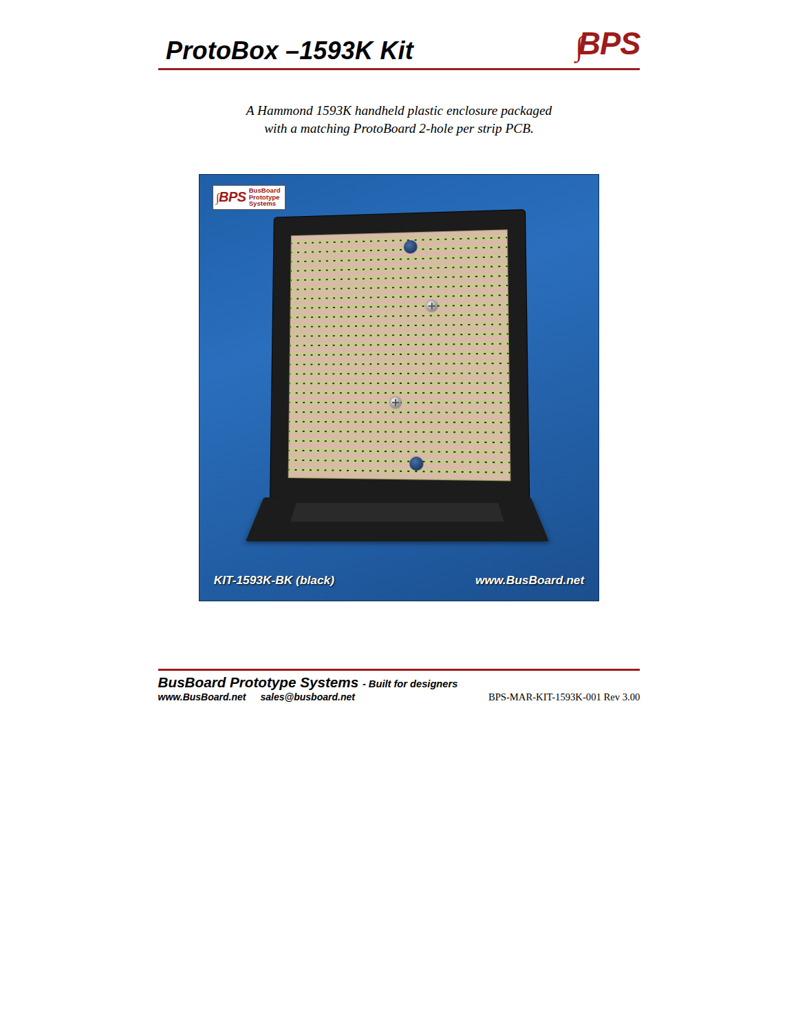∫BPS
ProtoBox –1593K Kit
A Hammond 1593K handheld plastic enclosure packaged
with a matching ProtoBoard 2-hole per strip PCB.
∫BPS BusBoard Prototype Systems
KIT-1593K-BK (black)
www. BusBoard. net
BusBoard Prototype Systems - Built for designers
www.BusBoard.net sales@busboard.net BPS-MAR-KIT-1593K-001 Rev 3.00